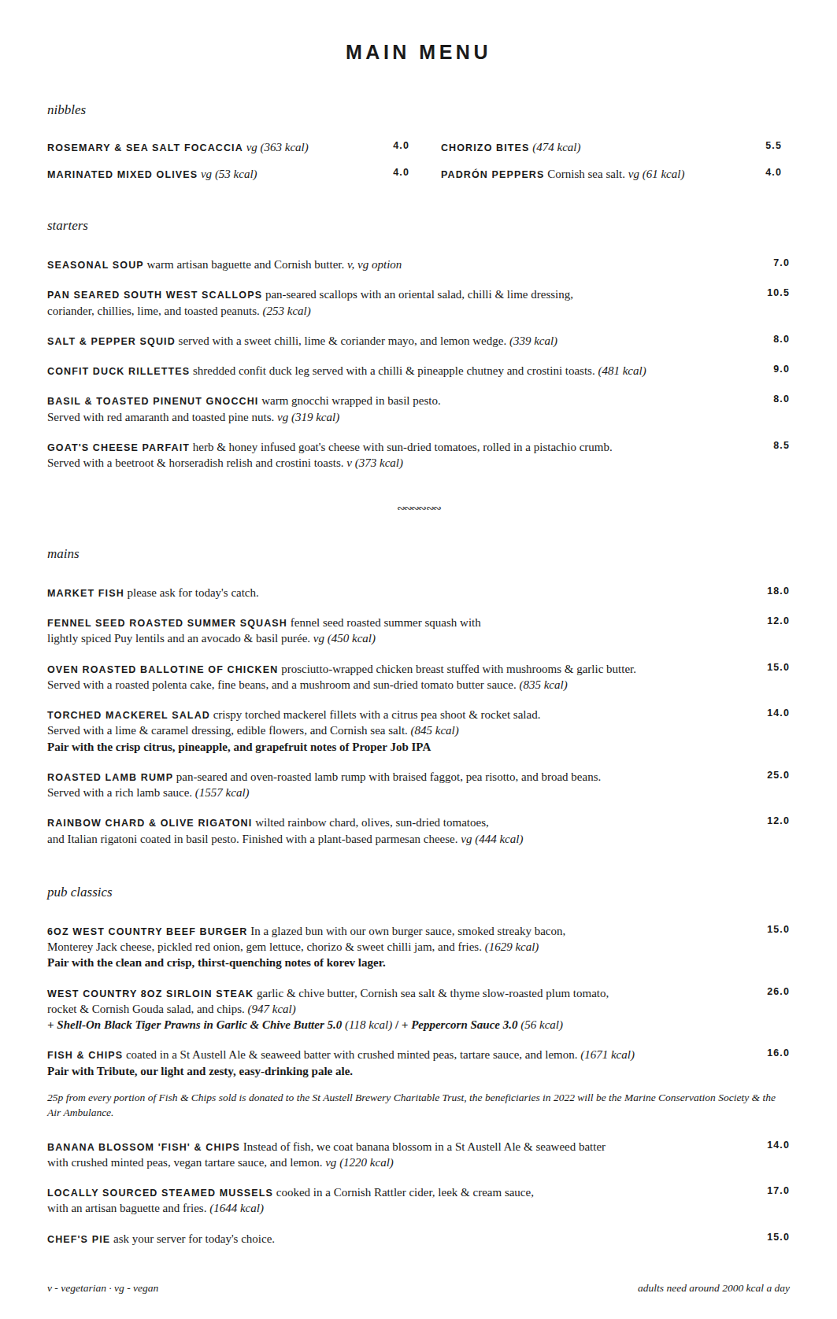MAIN MENU
nibbles
| ROSEMARY & SEA SALT FOCACCIA vg (363 kcal) | 4.0 | | CHORIZO BITES (474 kcal) | 5.5 |
| MARINATED MIXED OLIVES vg (53 kcal) | 4.0 | | PADRÓN PEPPERS Cornish sea salt. vg (61 kcal) | 4.0 |
starters
| SEASONAL SOUP warm artisan baguette and Cornish butter. v, vg option | 7.0 |
| PAN SEARED SOUTH WEST SCALLOPS pan-seared scallops with an oriental salad, chilli & lime dressing, coriander, chillies, lime, and toasted peanuts. (253 kcal) | 10.5 |
| SALT & PEPPER SQUID served with a sweet chilli, lime & coriander mayo, and lemon wedge. (339 kcal) | 8.0 |
| CONFIT DUCK RILLETTES shredded confit duck leg served with a chilli & pineapple chutney and crostini toasts. (481 kcal) | 9.0 |
| BASIL & TOASTED PINENUT GNOCCHI warm gnocchi wrapped in basil pesto. Served with red amaranth and toasted pine nuts. vg (319 kcal) | 8.0 |
| GOAT'S CHEESE PARFAIT herb & honey infused goat's cheese with sun-dried tomatoes, rolled in a pistachio crumb. Served with a beetroot & horseradish relish and crostini toasts. v (373 kcal) | 8.5 |
∾∾∾∾∾∾
mains
| MARKET FISH please ask for today's catch. | 18.0 |
| FENNEL SEED ROASTED SUMMER SQUASH fennel seed roasted summer squash with lightly spiced Puy lentils and an avocado & basil purée. vg (450 kcal) | 12.0 |
| OVEN ROASTED BALLOTINE OF CHICKEN prosciutto-wrapped chicken breast stuffed with mushrooms & garlic butter. Served with a roasted polenta cake, fine beans, and a mushroom and sun-dried tomato butter sauce. (835 kcal) | 15.0 |
| TORCHED MACKEREL SALAD crispy torched mackerel fillets with a citrus pea shoot & rocket salad. Served with a lime & caramel dressing, edible flowers, and Cornish sea salt. (845 kcal) Pair with the crisp citrus, pineapple, and grapefruit notes of Proper Job IPA | 14.0 |
| ROASTED LAMB RUMP pan-seared and oven-roasted lamb rump with braised faggot, pea risotto, and broad beans. Served with a rich lamb sauce. (1557 kcal) | 25.0 |
| RAINBOW CHARD & OLIVE RIGATONI wilted rainbow chard, olives, sun-dried tomatoes, and Italian rigatoni coated in basil pesto. Finished with a plant-based parmesan cheese. vg (444 kcal) | 12.0 |
pub classics
| 6OZ WEST COUNTRY BEEF BURGER In a glazed bun with our own burger sauce, smoked streaky bacon, Monterey Jack cheese, pickled red onion, gem lettuce, chorizo & sweet chilli jam, and fries. (1629 kcal) Pair with the clean and crisp, thirst-quenching notes of korev lager. | 15.0 |
| WEST COUNTRY 8OZ SIRLOIN STEAK garlic & chive butter, Cornish sea salt & thyme slow-roasted plum tomato, rocket & Cornish Gouda salad, and chips. (947 kcal) + Shell-On Black Tiger Prawns in Garlic & Chive Butter 5.0 (118 kcal) / + Peppercorn Sauce 3.0 (56 kcal) | 26.0 |
| FISH & CHIPS coated in a St Austell Ale & seaweed batter with crushed minted peas, tartare sauce, and lemon. (1671 kcal) Pair with Tribute, our light and zesty, easy-drinking pale ale. | 16.0 |
25p from every portion of Fish & Chips sold is donated to the St Austell Brewery Charitable Trust, the beneficiaries in 2022 will be the Marine Conservation Society & the Air Ambulance.
| BANANA BLOSSOM 'FISH' & CHIPS Instead of fish, we coat banana blossom in a St Austell Ale & seaweed batter with crushed minted peas, vegan tartare sauce, and lemon. vg (1220 kcal) | 14.0 |
| LOCALLY SOURCED STEAMED MUSSELS cooked in a Cornish Rattler cider, leek & cream sauce, with an artisan baguette and fries. (1644 kcal) | 17.0 |
| CHEF'S PIE ask your server for today's choice. | 15.0 |
v - vegetarian · vg - vegan adults need around 2000 kcal a day